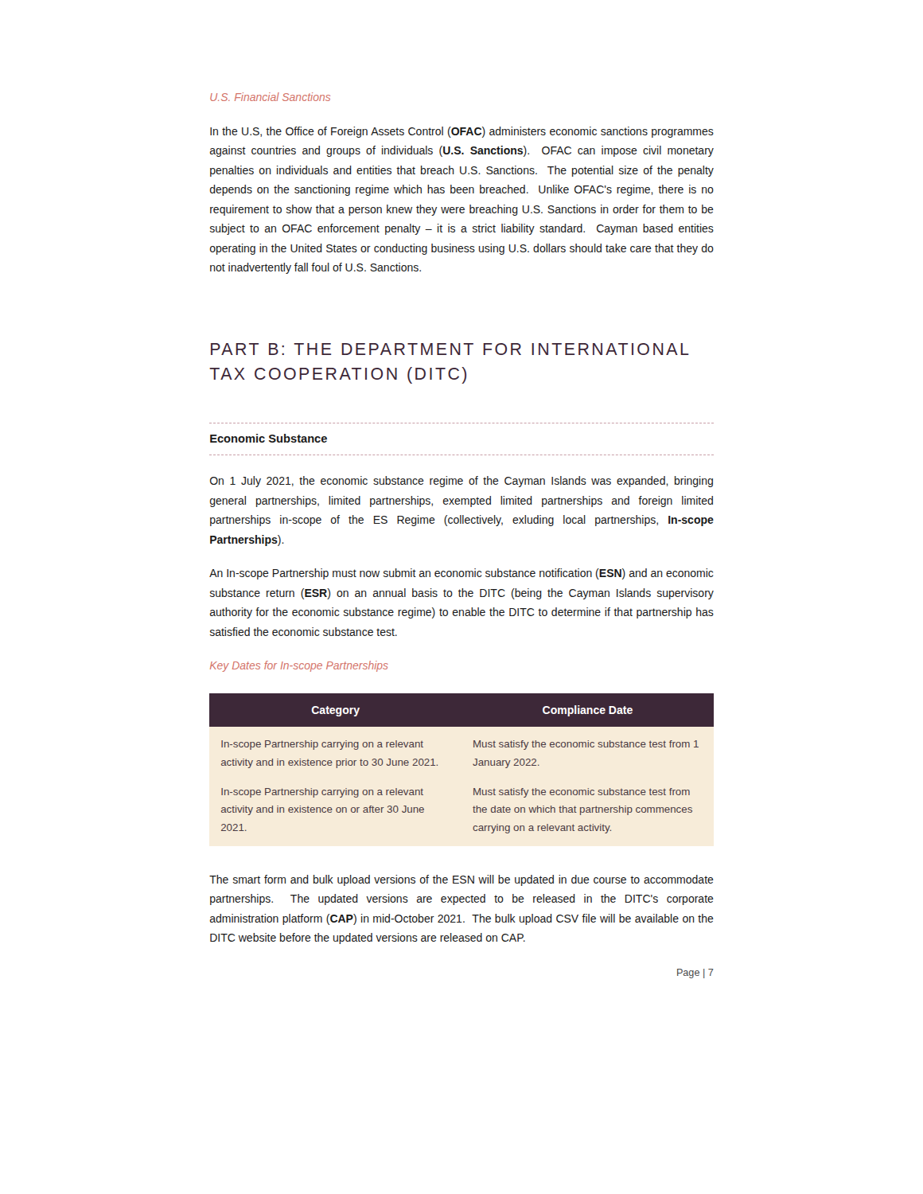U.S. Financial Sanctions
In the U.S, the Office of Foreign Assets Control (OFAC) administers economic sanctions programmes against countries and groups of individuals (U.S. Sanctions). OFAC can impose civil monetary penalties on individuals and entities that breach U.S. Sanctions. The potential size of the penalty depends on the sanctioning regime which has been breached. Unlike OFAC's regime, there is no requirement to show that a person knew they were breaching U.S. Sanctions in order for them to be subject to an OFAC enforcement penalty – it is a strict liability standard. Cayman based entities operating in the United States or conducting business using U.S. dollars should take care that they do not inadvertently fall foul of U.S. Sanctions.
Part B: The Department for International Tax Cooperation (DITC)
Economic Substance
On 1 July 2021, the economic substance regime of the Cayman Islands was expanded, bringing general partnerships, limited partnerships, exempted limited partnerships and foreign limited partnerships in-scope of the ES Regime (collectively, exluding local partnerships, In-scope Partnerships).
An In-scope Partnership must now submit an economic substance notification (ESN) and an economic substance return (ESR) on an annual basis to the DITC (being the Cayman Islands supervisory authority for the economic substance regime) to enable the DITC to determine if that partnership has satisfied the economic substance test.
Key Dates for In-scope Partnerships
| Category | Compliance Date |
| --- | --- |
| In-scope Partnership carrying on a relevant activity and in existence prior to 30 June 2021. In-scope Partnership carrying on a relevant activity and in existence on or after 30 June 2021. | Must satisfy the economic substance test from 1 January 2022. Must satisfy the economic substance test from the date on which that partnership commences carrying on a relevant activity. |
The smart form and bulk upload versions of the ESN will be updated in due course to accommodate partnerships. The updated versions are expected to be released in the DITC's corporate administration platform (CAP) in mid-October 2021. The bulk upload CSV file will be available on the DITC website before the updated versions are released on CAP.
Page | 7